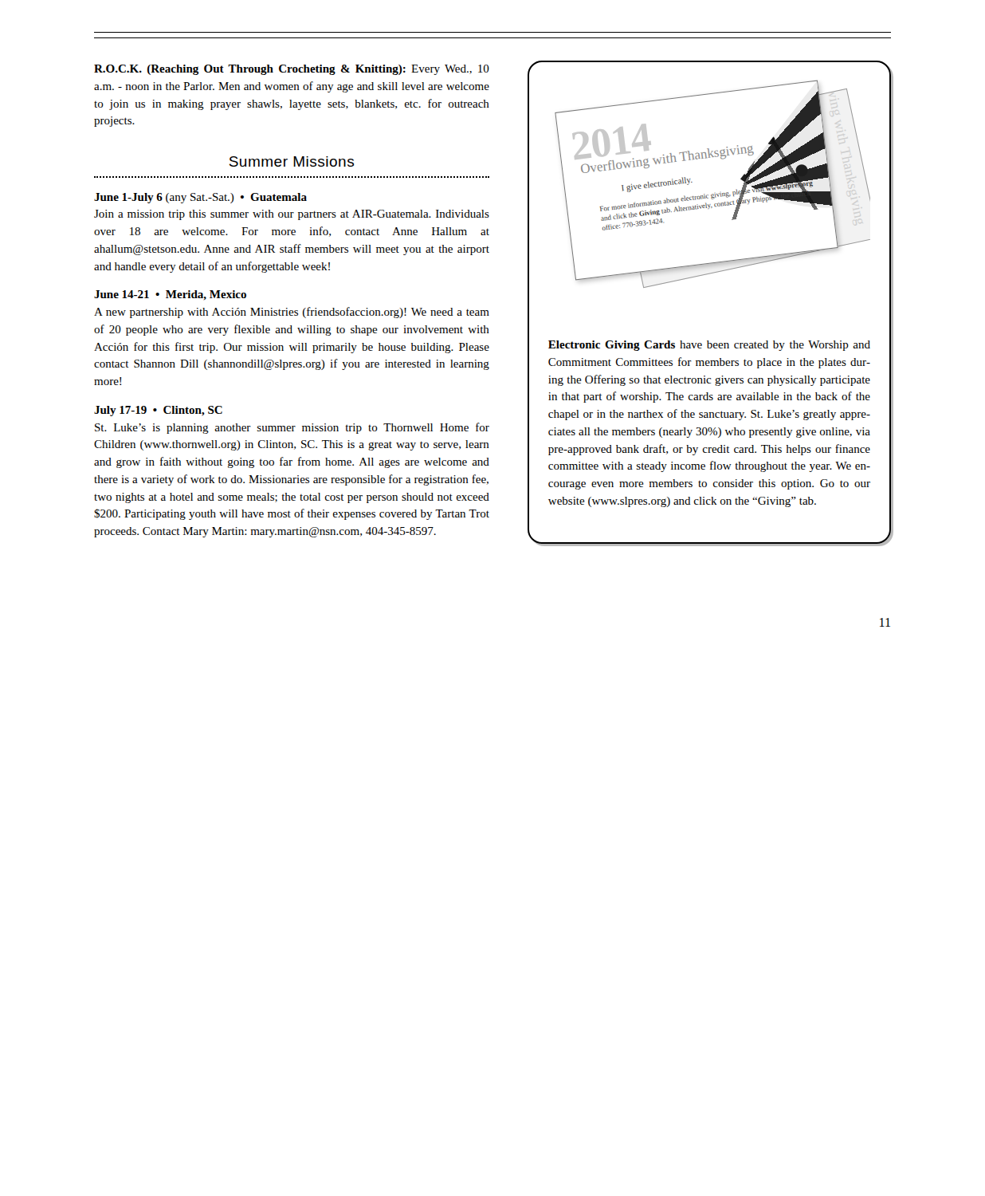R.O.C.K. (Reaching Out Through Crocheting & Knitting): Every Wed., 10 a.m. - noon in the Parlor. Men and women of any age and skill level are welcome to join us in making prayer shawls, layette sets, blankets, etc. for outreach projects.
Summer Missions
June 1-July 6 (any Sat.-Sat.) • Guatemala
Join a mission trip this summer with our partners at AIR-Guatemala. Individuals over 18 are welcome. For more info, contact Anne Hallum at ahallum@stetson.edu. Anne and AIR staff members will meet you at the airport and handle every detail of an unforgettable week!
June 14-21 • Merida, Mexico
A new partnership with Acción Ministries (friendsofaccion.org)! We need a team of 20 people who are very flexible and willing to shape our involvement with Acción for this first trip. Our mission will primarily be house building. Please contact Shannon Dill (shannondill@slpres.org) if you are interested in learning more!
July 17-19 • Clinton, SC
St. Luke’s is planning another summer mission trip to Thornwell Home for Children (www.thornwell.org) in Clinton, SC. This is a great way to serve, learn and grow in faith without going too far from home. All ages are welcome and there is a variety of work to do. Missionaries are responsible for a registration fee, two nights at a hotel and some meals; the total cost per person should not exceed $200. Participating youth will have most of their expenses covered by Tartan Trot proceeds. Contact Mary Martin: mary.martin@nsn.com, 404-345-8597.
2014
Overflowing with Thanksgiving
2014
Overflowing with Thanksgiving
I give electronically.
For more information about electronic giving, please visit www.slpres.org and click the Giving tab. Alternatively, contact Gary Phipps in the church office: 770-393-1424.
Electronic Giving Cards have been created by the Worship and Commitment Committees for members to place in the plates during the Offering so that electronic givers can physically participate in that part of worship. The cards are available in the back of the chapel or in the narthex of the sanctuary. St. Luke’s greatly appreciates all the members (nearly 30%) who presently give online, via pre-approved bank draft, or by credit card. This helps our finance committee with a steady income flow throughout the year. We encourage even more members to consider this option. Go to our website (www.slpres.org) and click on the “Giving” tab.
11